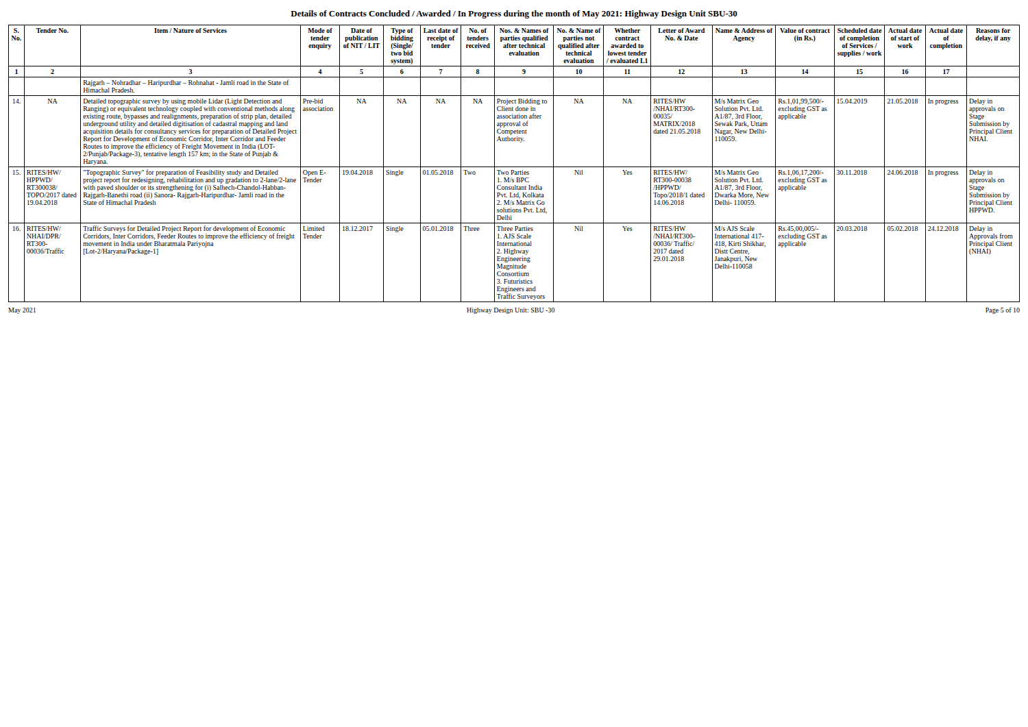Details of Contracts Concluded / Awarded / In Progress during the month of May 2021: Highway Design Unit SBU-30
| S. No. | Tender No. | Item / Nature of Services | Mode of tender enquiry | Date of publication of NIT / LIT | Type of bidding (Single/ two bid system) | Last date of receipt of tender | No. of tenders received | Nos. & Names of parties qualified after technical evaluation | No. & Name of parties not qualified after technical evaluation | Whether contract awarded to lowest tender / evaluated L1 | Letter of Award No. & Date | Name & Address of Agency | Value of contract (in Rs.) | Scheduled date of completion of Services / supplies / work | Actual date of start of work | Actual date of completion | Reasons for delay, if any |
| --- | --- | --- | --- | --- | --- | --- | --- | --- | --- | --- | --- | --- | --- | --- | --- | --- | --- |
| 1 | 2 | 3 | 4 | 5 | 6 | 7 | 8 | 9 | 10 | 11 | 12 | 13 | 14 | 15 | 16 | 17 | |
| | | Rajgarh – Nohradhar – Haripurdhar – Rohnahat - Jamli road in the State of Himachal Pradesh. | | | | | | | | | | | | | | | |
| 14. | NA | Detailed topographic survey by using mobile Lidar (Light Detection and Ranging) or equivalent technology coupled with conventional methods along existing route, bypasses and realignments, preparation of strip plan, detailed underground utility and detailed digitisation of cadastral mapping and land acquisition details for consultancy services for preparation of Detailed Project Report for Development of Economic Corridor, Inter Corridor and Feeder Routes to improve the efficiency of Freight Movement in India (LOT-2/Punjab/Package-3), tentative length 157 km; in the State of Punjab & Haryana. | Pre-bid association | NA | NA | NA | NA | Project Bidding to Client done in association after approval of Competent Authority. | NA | NA | RITES/HW /NHAI/RT300-00035/ MATRIX/2018 dated 21.05.2018 | M/s Matrix Geo Solution Pvt. Ltd. A1/87, 3rd Floor, Sewak Park, Uttam Nagar, New Delhi-110059. | Rs.1,01,99,500/- excluding GST as applicable | 15.04.2019 | 21.05.2018 | In progress | Delay in approvals on Stage Submission by Principal Client NHAI. |
| 15. | RITES/HW/ HPPWD/ RT300038/ TOPO/2017 dated 19.04.2018 | "Topographic Survey" for preparation of Feasibility study and Detailed project report for redesigning, rehabilitation and up gradation to 2-lane/2-lane with paved shoulder or its strengthening for (i) Salhech-Chandol-Habban-Rajgarh-Banethi road (ii) Sanora- Rajgarh-Haripurdhar- Jamli road in the State of Himachal Pradesh | Open E-Tender | 19.04.2018 | Single | 01.05.2018 | Two | Two Parties 1. M/s BPC Consultant India Pvt. Ltd, Kolkata 2. M/s Matrix Go solutions Pvt. Ltd, Delhi | Nil | Yes | RITES/HW/ RT300-00038 /HPPWD/ Topo/2018/1 dated 14.06.2018 | M/s Matrix Geo Solution Pvt. Ltd. A1/87, 3rd Floor, Dwarka More, New Delhi- 110059. | Rs.1,06,17,200/- excluding GST as applicable | 30.11.2018 | 24.06.2018 | In progress | Delay in approvals on Stage Submission by Principal Client HPPWD. |
| 16. | RITES/HW/ NHAI/DPR/ RT300-00036/Traffic | Traffic Surveys for Detailed Project Report for development of Economic Corridors, Inter Corridors, Feeder Routes to improve the efficiency of freight movement in India under Bharatmala Pariyojna [Lot-2/Haryana/Package-1] | Limited Tender | 18.12.2017 | Single | 05.01.2018 | Three | Three Parties 1. AJS Scale International 2. Highway Engineering Magnitude Consortium 3. Futuristics Engineers and Traffic Surveyors | Nil | Yes | RITES/HW /NHAI/RT300-00036/ Traffic/ 2017 dated 29.01.2018 | M/s AJS Scale International 417-418, Kirti Shikhar, Distt Centre, Janakpuri, New Delhi-110058 | Rs.45,00,005/- excluding GST as applicable | 20.03.2018 | 05.02.2018 | 24.12.2018 | Delay in Approvals from Principal Client (NHAI) |
May 2021 Highway Design Unit: SBU -30 Page 5 of 10